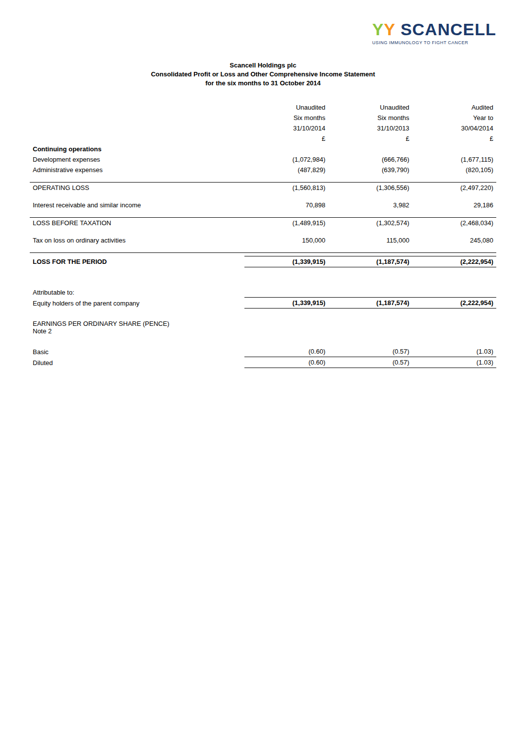YY SCANCELL
Using immunology to fight cancer
Scancell Holdings plc
Consolidated Profit or Loss and Other Comprehensive Income Statement
for the six months to 31 October 2014
| | Unaudited | Unaudited | Audited |
| --- | --- | --- | --- |
| | Six months | Six months | Year to |
| | 31/10/2014 | 31/10/2013 | 30/04/2014 |
| | £ | £ | £ |
| Continuing operations | | | |
| Development expenses | (1,072,984) | (666,766) | (1,677,115) |
| Administrative expenses | (487,829) | (639,790) | (820,105) |
| OPERATING LOSS | (1,560,813) | (1,306,556) | (2,497,220) |
| Interest receivable and similar income | 70,898 | 3,982 | 29,186 |
| LOSS BEFORE TAXATION | (1,489,915) | (1,302,574) | (2,468,034) |
| Tax on loss on ordinary activities | 150,000 | 115,000 | 245,080 |
| LOSS FOR THE PERIOD | (1,339,915) | (1,187,574) | (2,222,954) |
| Attributable to: | | | |
| Equity holders of the parent company | (1,339,915) | (1,187,574) | (2,222,954) |
| EARNINGS PER ORDINARY SHARE (PENCE) Note 2 | | | |
| Basic | (0.60) | (0.57) | (1.03) |
| Diluted | (0.60) | (0.57) | (1.03) |